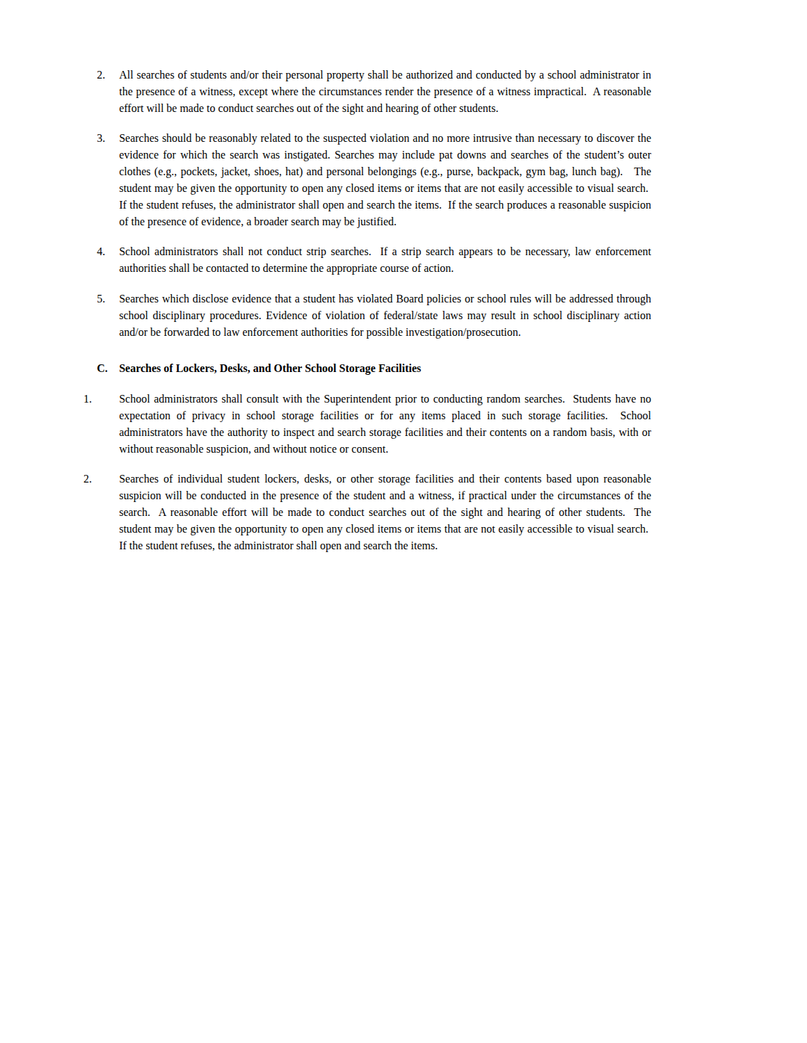2. All searches of students and/or their personal property shall be authorized and conducted by a school administrator in the presence of a witness, except where the circumstances render the presence of a witness impractical. A reasonable effort will be made to conduct searches out of the sight and hearing of other students.
3. Searches should be reasonably related to the suspected violation and no more intrusive than necessary to discover the evidence for which the search was instigated. Searches may include pat downs and searches of the student’s outer clothes (e.g., pockets, jacket, shoes, hat) and personal belongings (e.g., purse, backpack, gym bag, lunch bag). The student may be given the opportunity to open any closed items or items that are not easily accessible to visual search. If the student refuses, the administrator shall open and search the items. If the search produces a reasonable suspicion of the presence of evidence, a broader search may be justified.
4. School administrators shall not conduct strip searches. If a strip search appears to be necessary, law enforcement authorities shall be contacted to determine the appropriate course of action.
5. Searches which disclose evidence that a student has violated Board policies or school rules will be addressed through school disciplinary procedures. Evidence of violation of federal/state laws may result in school disciplinary action and/or be forwarded to law enforcement authorities for possible investigation/prosecution.
C. Searches of Lockers, Desks, and Other School Storage Facilities
1. School administrators shall consult with the Superintendent prior to conducting random searches. Students have no expectation of privacy in school storage facilities or for any items placed in such storage facilities. School administrators have the authority to inspect and search storage facilities and their contents on a random basis, with or without reasonable suspicion, and without notice or consent.
2. Searches of individual student lockers, desks, or other storage facilities and their contents based upon reasonable suspicion will be conducted in the presence of the student and a witness, if practical under the circumstances of the search. A reasonable effort will be made to conduct searches out of the sight and hearing of other students. The student may be given the opportunity to open any closed items or items that are not easily accessible to visual search. If the student refuses, the administrator shall open and search the items.